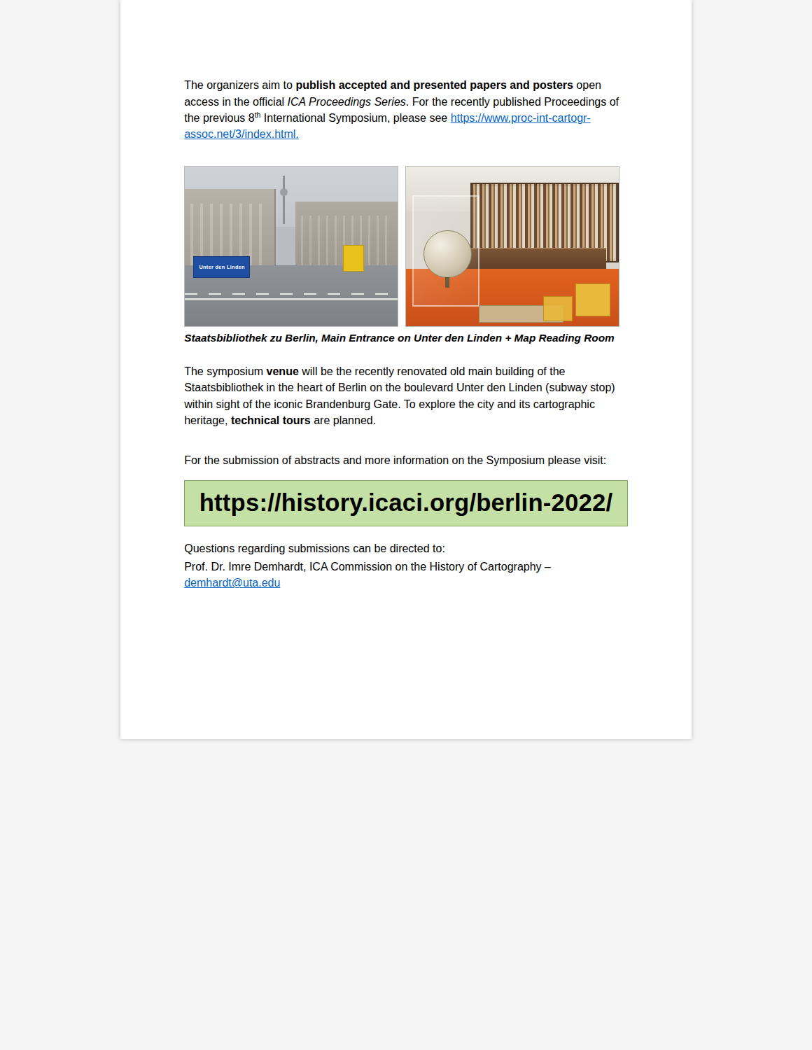The organizers aim to publish accepted and presented papers and posters open access in the official ICA Proceedings Series. For the recently published Proceedings of the previous 8th International Symposium, please see https://www.proc-int-cartogr-assoc.net/3/index.html.
Unter den Linden
Staatsbibliothek zu Berlin, Main Entrance on Unter den Linden + Map Reading Room
The symposium venue will be the recently renovated old main building of the Staatsbibliothek in the heart of Berlin on the boulevard Unter den Linden (subway stop) within sight of the iconic Brandenburg Gate. To explore the city and its cartographic heritage, technical tours are planned.
For the submission of abstracts and more information on the Symposium please visit:
https://history.icaci.org/berlin-2022/
Questions regarding submissions can be directed to:
Prof. Dr. Imre Demhardt, ICA Commission on the History of Cartography – demhardt@uta.edu